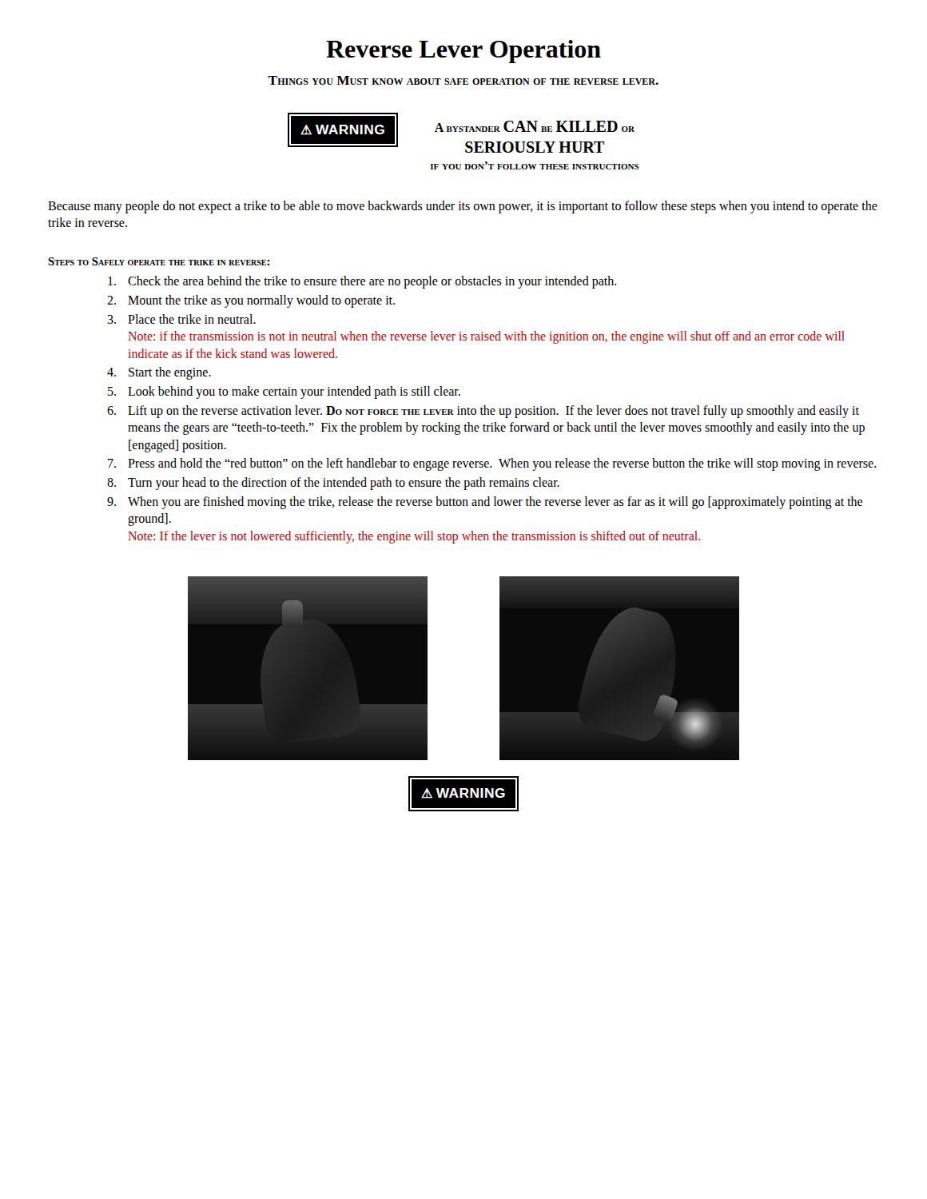Reverse Lever Operation
Things you Must know about safe operation of the reverse lever.
⚠WARNING
A bystander CAN be KILLED or
SERIOUSLY HURT
if you don’t follow these instructions
Because many people do not expect a trike to be able to move backwards under its own power, it is important to follow these steps when you intend to operate the trike in reverse.
Steps to Safely operate the trike in reverse:
Check the area behind the trike to ensure there are no people or obstacles in your intended path.
Mount the trike as you normally would to operate it.
Place the trike in neutral. Note: if the transmission is not in neutral when the reverse lever is raised with the ignition on, the engine will shut off and an error code will indicate as if the kick stand was lowered.
Start the engine.
Look behind you to make certain your intended path is still clear.
Lift up on the reverse activation lever. Do not force the lever into the up position. If the lever does not travel fully up smoothly and easily it means the gears are “teeth-to-teeth.” Fix the problem by rocking the trike forward or back until the lever moves smoothly and easily into the up [engaged] position.
Press and hold the “red button” on the left handlebar to engage reverse. When you release the reverse button the trike will stop moving in reverse.
Turn your head to the direction of the intended path to ensure the path remains clear.
When you are finished moving the trike, release the reverse button and lower the reverse lever as far as it will go [approximately pointing at the ground]. Note: If the lever is not lowered sufficiently, the engine will stop when the transmission is shifted out of neutral.
⚠WARNING